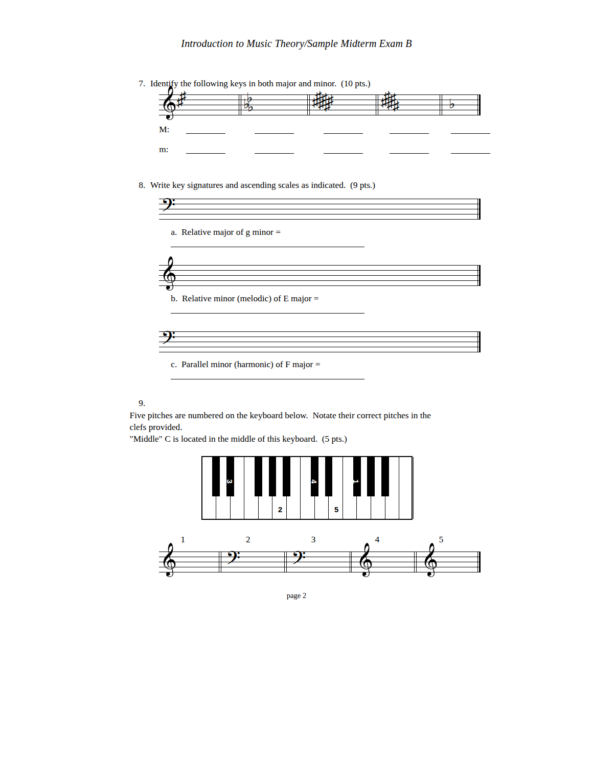Introduction to Music Theory/Sample Midterm Exam B
7. Identify the following keys in both major and minor. (10 pts.)
𝄞 ♯ ♯
♭ ♭ ♭
♯ ♯ ♯ ♯ ♯ ♯
♯ ♯ ♯ ♯ ♯
♭
M: m:
8. Write key signatures and ascending scales as indicated. (9 pts.)
𝄢
a. Relative major of g minor =
𝄞
b. Relative minor (melodic) of E major =
𝄢
c. Parallel minor (harmonic) of F major =
9. Five pitches are numbered on the keyboard below. Notate their correct pitches in the clefs provided.
"Middle" C is located in the middle of this keyboard. (5 pts.)
black keys: pattern C#,D# F#,G#,A# repeated
3
2
4
5
1
1 2 3 4 5
𝄞
𝄢
𝄢
𝄞
𝄞
page 2